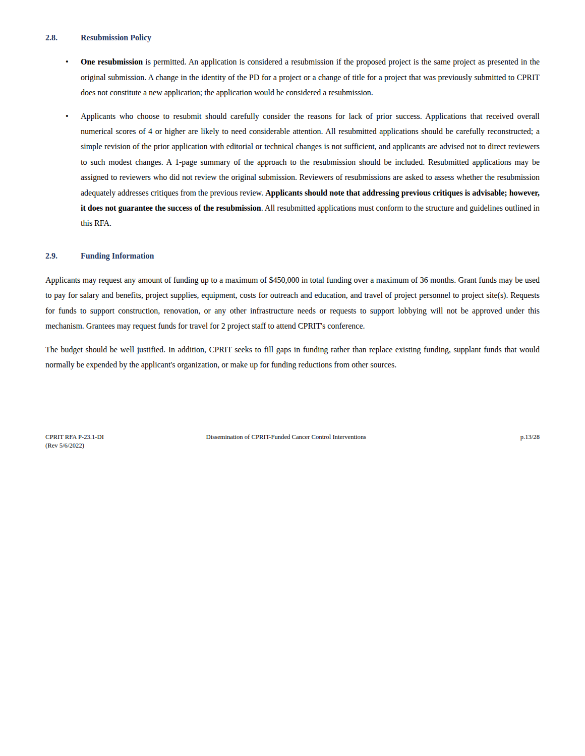2.8. Resubmission Policy
One resubmission is permitted. An application is considered a resubmission if the proposed project is the same project as presented in the original submission. A change in the identity of the PD for a project or a change of title for a project that was previously submitted to CPRIT does not constitute a new application; the application would be considered a resubmission.
Applicants who choose to resubmit should carefully consider the reasons for lack of prior success. Applications that received overall numerical scores of 4 or higher are likely to need considerable attention. All resubmitted applications should be carefully reconstructed; a simple revision of the prior application with editorial or technical changes is not sufficient, and applicants are advised not to direct reviewers to such modest changes. A 1-page summary of the approach to the resubmission should be included. Resubmitted applications may be assigned to reviewers who did not review the original submission. Reviewers of resubmissions are asked to assess whether the resubmission adequately addresses critiques from the previous review. Applicants should note that addressing previous critiques is advisable; however, it does not guarantee the success of the resubmission. All resubmitted applications must conform to the structure and guidelines outlined in this RFA.
2.9. Funding Information
Applicants may request any amount of funding up to a maximum of $450,000 in total funding over a maximum of 36 months. Grant funds may be used to pay for salary and benefits, project supplies, equipment, costs for outreach and education, and travel of project personnel to project site(s). Requests for funds to support construction, renovation, or any other infrastructure needs or requests to support lobbying will not be approved under this mechanism. Grantees may request funds for travel for 2 project staff to attend CPRIT's conference.
The budget should be well justified. In addition, CPRIT seeks to fill gaps in funding rather than replace existing funding, supplant funds that would normally be expended by the applicant's organization, or make up for funding reductions from other sources.
CPRIT RFA P-23.1-DI
(Rev 5/6/2022)
Dissemination of CPRIT-Funded Cancer Control Interventions
p.13/28